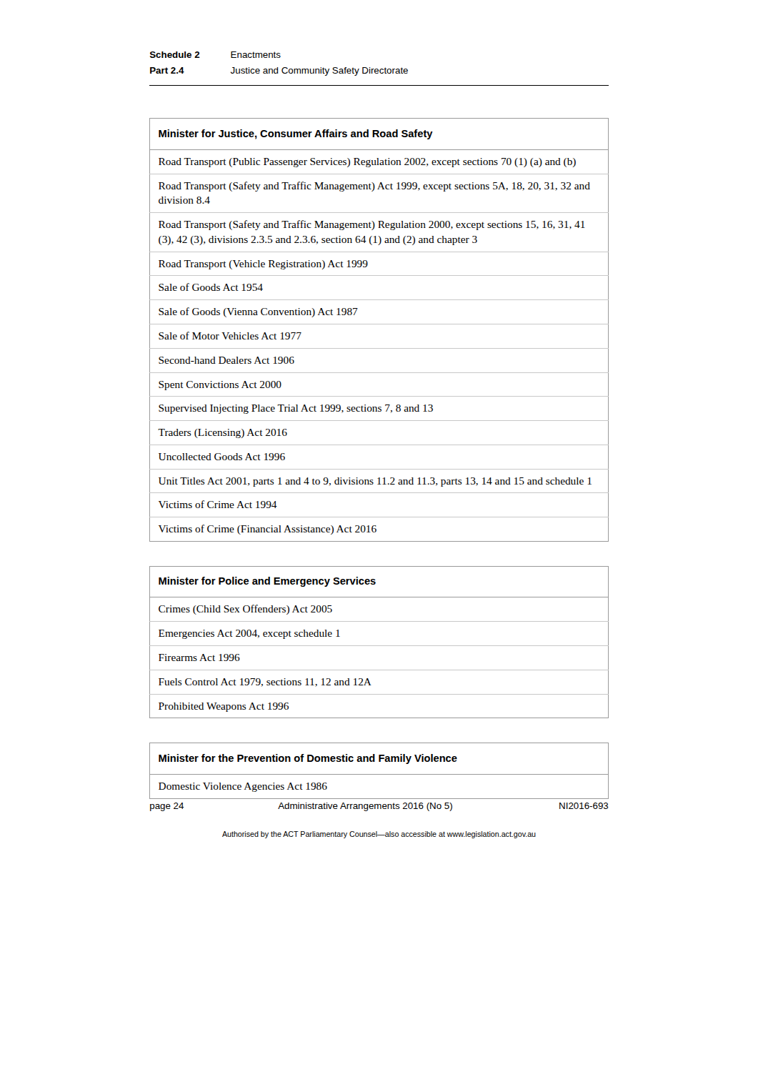| Schedule 2 | Enactments |
| Part 2.4 | Justice and Community Safety Directorate |
Minister for Justice, Consumer Affairs and Road Safety
| Road Transport (Public Passenger Services) Regulation 2002, except sections 70 (1) (a) and (b) |
| Road Transport (Safety and Traffic Management) Act 1999, except sections 5A, 18, 20, 31, 32 and division 8.4 |
| Road Transport (Safety and Traffic Management) Regulation 2000, except sections 15, 16, 31, 41 (3), 42 (3), divisions 2.3.5 and 2.3.6, section 64 (1) and (2) and chapter 3 |
| Road Transport (Vehicle Registration) Act 1999 |
| Sale of Goods Act 1954 |
| Sale of Goods (Vienna Convention) Act 1987 |
| Sale of Motor Vehicles Act 1977 |
| Second-hand Dealers Act 1906 |
| Spent Convictions Act 2000 |
| Supervised Injecting Place Trial Act 1999, sections 7, 8 and 13 |
| Traders (Licensing) Act 2016 |
| Uncollected Goods Act 1996 |
| Unit Titles Act 2001, parts 1 and 4 to 9, divisions 11.2 and 11.3, parts 13, 14 and 15 and schedule 1 |
| Victims of Crime Act 1994 |
| Victims of Crime (Financial Assistance) Act 2016 |
Minister for Police and Emergency Services
| Crimes (Child Sex Offenders) Act 2005 |
| Emergencies Act 2004, except schedule 1 |
| Firearms Act 1996 |
| Fuels Control Act 1979, sections 11, 12 and 12A |
| Prohibited Weapons Act 1996 |
Minister for the Prevention of Domestic and Family Violence
| Domestic Violence Agencies Act 1986 |
| page 24 | Administrative Arrangements 2016 (No 5) | NI2016-693 |
Authorised by the ACT Parliamentary Counsel—also accessible at www.legislation.act.gov.au